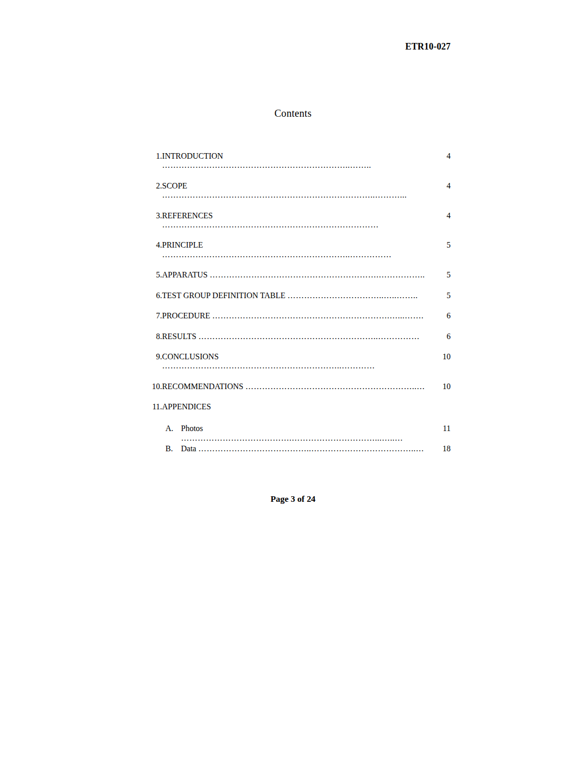ETR10-027
Contents
| 1. | INTRODUCTION …………………………………………………………..…….. | 4 |
| 2. | SCOPE …………………………………………………………………..………... | 4 |
| 3. | REFERENCES …………………………………………………………………… | 4 |
| 4. | PRINCIPLE …………………………………………………………..…………… | 5 |
| 5. | APPARATUS …………………………………………………….…………….. | 5 |
| 6. | TEST GROUP DEFINITION TABLE ……………………………..…..…….. | 5 |
| 7. | PROCEDURE ……………………………………………………….…...……. | 6 |
| 8. | RESULTS ………………………………………………………..…………… | 6 |
| 9. | CONCLUSIONS ………………………………………………………..………… | 10 |
| 10. | RECOMMENDATIONS ……………………………………………………..… | 10 |
| 11. | APPENDICES |
| A. | Photos ………………………………….…………………………...…..… | 11 |
| B. | Data …………………………………..………………………………..… | 18 |
Page 3 of 24